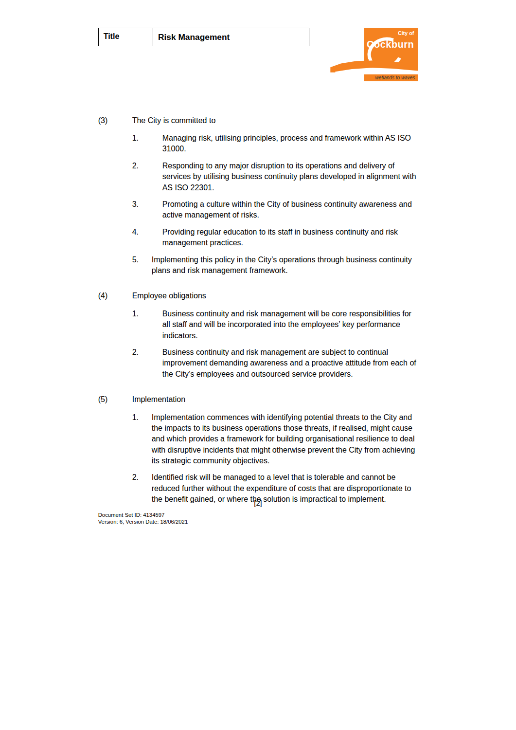Title
Risk Management
City of
Cockburn
wetlands to waves
(3)
The City is committed to
1.
Managing risk, utilising principles, process and framework within AS ISO 31000.
2.
Responding to any major disruption to its operations and delivery of services by utilising business continuity plans developed in alignment with AS ISO 22301.
3.
Promoting a culture within the City of business continuity awareness and active management of risks.
4.
Providing regular education to its staff in business continuity and risk management practices.
5.
Implementing this policy in the City’s operations through business continuity plans and risk management framework.
(4)
Employee obligations
1.
Business continuity and risk management will be core responsibilities for all staff and will be incorporated into the employees’ key performance indicators.
2.
Business continuity and risk management are subject to continual improvement demanding awareness and a proactive attitude from each of the City’s employees and outsourced service providers.
(5)
Implementation
1.
Implementation commences with identifying potential threats to the City and the impacts to its business operations those threats, if realised, might cause and which provides a framework for building organisational resilience to deal with disruptive incidents that might otherwise prevent the City from achieving its strategic community objectives.
2.
Identified risk will be managed to a level that is tolerable and cannot be reduced further without the expenditure of costs that are disproportionate to the benefit gained, or where the solution is impractical to implement.
[2]
Document Set ID: 4134597
Version: 6, Version Date: 18/06/2021